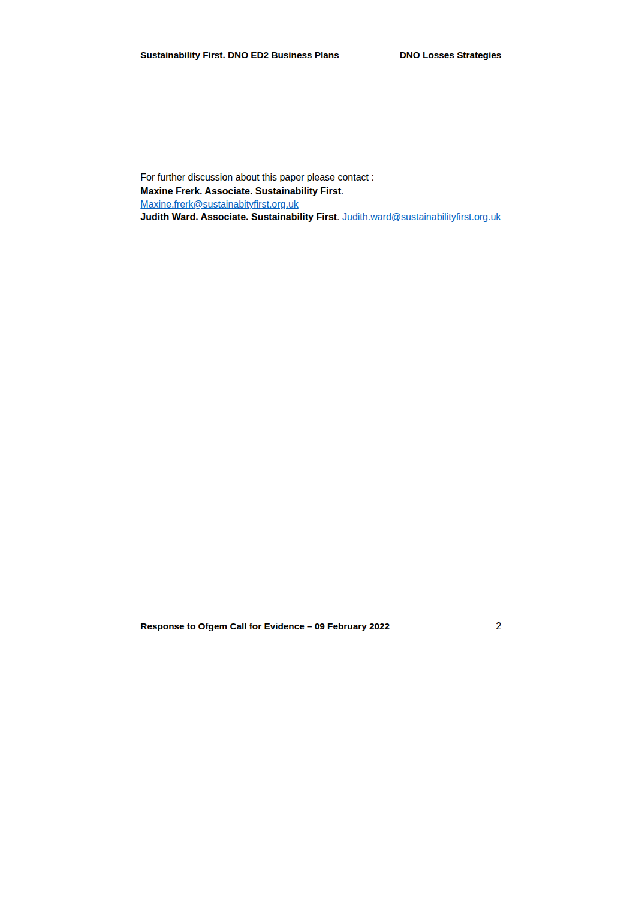Sustainability First. DNO ED2 Business Plans DNO Losses Strategies
For further discussion about this paper please contact :
Maxine Frerk. Associate. Sustainability First. Maxine.frerk@sustainabityfirst.org.uk
Judith Ward. Associate. Sustainability First. Judith.ward@sustainabilityfirst.org.uk
Response to Ofgem Call for Evidence – 09 February 2022 2